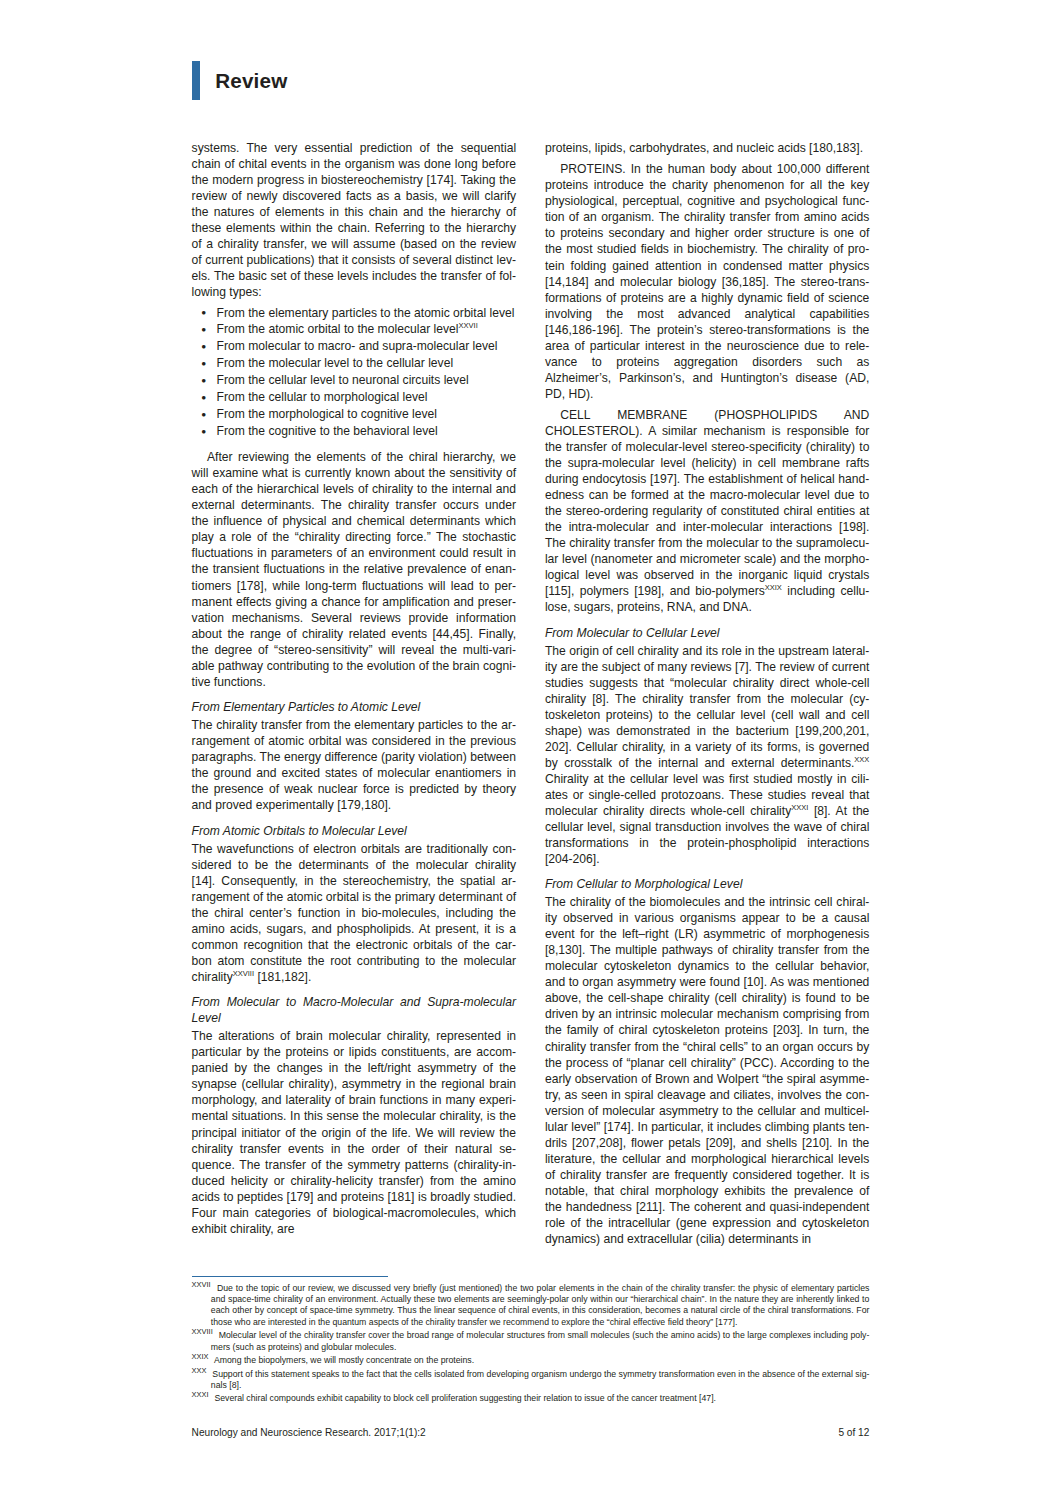Review
systems. The very essential prediction of the sequential chain of chital events in the organism was done long before the modern progress in biostereochemistry [174]. Taking the review of newly discovered facts as a basis, we will clarify the natures of elements in this chain and the hierarchy of these elements within the chain. Referring to the hierarchy of a chirality transfer, we will assume (based on the review of current publications) that it consists of several distinct levels. The basic set of these levels includes the transfer of following types:
From the elementary particles to the atomic orbital level
From the atomic orbital to the molecular levelXXVII
From molecular to macro- and supra-molecular level
From the molecular level to the cellular level
From the cellular level to neuronal circuits level
From the cellular to morphological level
From the morphological to cognitive level
From the cognitive to the behavioral level
After reviewing the elements of the chiral hierarchy, we will examine what is currently known about the sensitivity of each of the hierarchical levels of chirality to the internal and external determinants. The chirality transfer occurs under the influence of physical and chemical determinants which play a role of the “chirality directing force.” The stochastic fluctuations in parameters of an environment could result in the transient fluctuations in the relative prevalence of enantiomers [178], while long-term fluctuations will lead to permanent effects giving a chance for amplification and preservation mechanisms. Several reviews provide information about the range of chirality related events [44,45]. Finally, the degree of “stereo-sensitivity” will reveal the multi-variable pathway contributing to the evolution of the brain cognitive functions.
From Elementary Particles to Atomic Level
The chirality transfer from the elementary particles to the arrangement of atomic orbital was considered in the previous paragraphs. The energy difference (parity violation) between the ground and excited states of molecular enantiomers in the presence of weak nuclear force is predicted by theory and proved experimentally [179,180].
From Atomic Orbitals to Molecular Level
The wavefunctions of electron orbitals are traditionally considered to be the determinants of the molecular chirality [14]. Consequently, in the stereochemistry, the spatial arrangement of the atomic orbital is the primary determinant of the chiral center’s function in bio-molecules, including the amino acids, sugars, and phospholipids. At present, it is a common recognition that the electronic orbitals of the carbon atom constitute the root contributing to the molecular chiralityXXVIII [181,182].
From Molecular to Macro-Molecular and Supra-molecular Level
The alterations of brain molecular chirality, represented in particular by the proteins or lipids constituents, are accompanied by the changes in the left/right asymmetry of the synapse (cellular chirality), asymmetry in the regional brain morphology, and laterality of brain functions in many experimental situations. In this sense the molecular chirality, is the principal initiator of the origin of the life. We will review the chirality transfer events in the order of their natural sequence. The transfer of the symmetry patterns (chirality-induced helicity or chirality-helicity transfer) from the amino acids to peptides [179] and proteins [181] is broadly studied. Four main categories of biological-macromolecules, which exhibit chirality, are
proteins, lipids, carbohydrates, and nucleic acids [180,183].
PROTEINS. In the human body about 100,000 different proteins introduce the charity phenomenon for all the key physiological, perceptual, cognitive and psychological function of an organism. The chirality transfer from amino acids to proteins secondary and higher order structure is one of the most studied fields in biochemistry. The chirality of protein folding gained attention in condensed matter physics [14,184] and molecular biology [36,185]. The stereo-transformations of proteins are a highly dynamic field of science involving the most advanced analytical capabilities [146,186-196]. The protein’s stereo-transformations is the area of particular interest in the neuroscience due to relevance to proteins aggregation disorders such as Alzheimer’s, Parkinson’s, and Huntington’s disease (AD, PD, HD).
CELL MEMBRANE (PHOSPHOLIPIDS AND CHOLESTEROL). A similar mechanism is responsible for the transfer of molecular-level stereo-specificity (chirality) to the supra-molecular level (helicity) in cell membrane rafts during endocytosis [197]. The establishment of helical handedness can be formed at the macro-molecular level due to the stereo-ordering regularity of constituted chiral entities at the intra-molecular and inter-molecular interactions [198]. The chirality transfer from the molecular to the supramolecular level (nanometer and micrometer scale) and the morphological level was observed in the inorganic liquid crystals [115], polymers [198], and bio-polymersXXIX including cellulose, sugars, proteins, RNA, and DNA.
From Molecular to Cellular Level
The origin of cell chirality and its role in the upstream laterality are the subject of many reviews [7]. The review of current studies suggests that “molecular chirality direct whole-cell chirality [8]. The chirality transfer from the molecular (cytoskeleton proteins) to the cellular level (cell wall and cell shape) was demonstrated in the bacterium [199,200,201, 202]. Cellular chirality, in a variety of its forms, is governed by crosstalk of the internal and external determinants.XXX Chirality at the cellular level was first studied mostly in ciliates or single-celled protozoans. These studies reveal that molecular chirality directs whole-cell chiralityXXXI [8]. At the cellular level, signal transduction involves the wave of chiral transformations in the protein-phospholipid interactions [204-206].
From Cellular to Morphological Level
The chirality of the biomolecules and the intrinsic cell chirality observed in various organisms appear to be a causal event for the left–right (LR) asymmetric of morphogenesis [8,130]. The multiple pathways of chirality transfer from the molecular cytoskeleton dynamics to the cellular behavior, and to organ asymmetry were found [10]. As was mentioned above, the cell-shape chirality (cell chirality) is found to be driven by an intrinsic molecular mechanism comprising from the family of chiral cytoskeleton proteins [203]. In turn, the chirality transfer from the “chiral cells” to an organ occurs by the process of “planar cell chirality” (PCC). According to the early observation of Brown and Wolpert “the spiral asymmetry, as seen in spiral cleavage and ciliates, involves the conversion of molecular asymmetry to the cellular and multicellular level” [174]. In particular, it includes climbing plants tendrils [207,208], flower petals [209], and shells [210]. In the literature, the cellular and morphological hierarchical levels of chirality transfer are frequently considered together. It is notable, that chiral morphology exhibits the prevalence of the handedness [211]. The coherent and quasi-independent role of the intracellular (gene expression and cytoskeleton dynamics) and extracellular (cilia) determinants in
XXVII Due to the topic of our review, we discussed very briefly (just mentioned) the two polar elements in the chain of the chirality transfer: the physic of elementary particles and space-time chirality of an environment. Actually these two elements are seemingly-polar only within our “hierarchical chain”. In the nature they are inherently linked to each other by concept of space-time symmetry. Thus the linear sequence of chiral events, in this consideration, becomes a natural circle of the chiral transformations. For those who are interested in the quantum aspects of the chirality transfer we recommend to explore the “chiral effective field theory” [177].
XXVIII Molecular level of the chirality transfer cover the broad range of molecular structures from small molecules (such the amino acids) to the large complexes including polymers (such as proteins) and globular molecules.
XXIX Among the biopolymers, we will mostly concentrate on the proteins.
XXX Support of this statement speaks to the fact that the cells isolated from developing organism undergo the symmetry transformation even in the absence of the external signals [8].
XXXI Several chiral compounds exhibit capability to block cell proliferation suggesting their relation to issue of the cancer treatment [47].
Neurology and Neuroscience Research. 2017;1(1):2
5 of 12